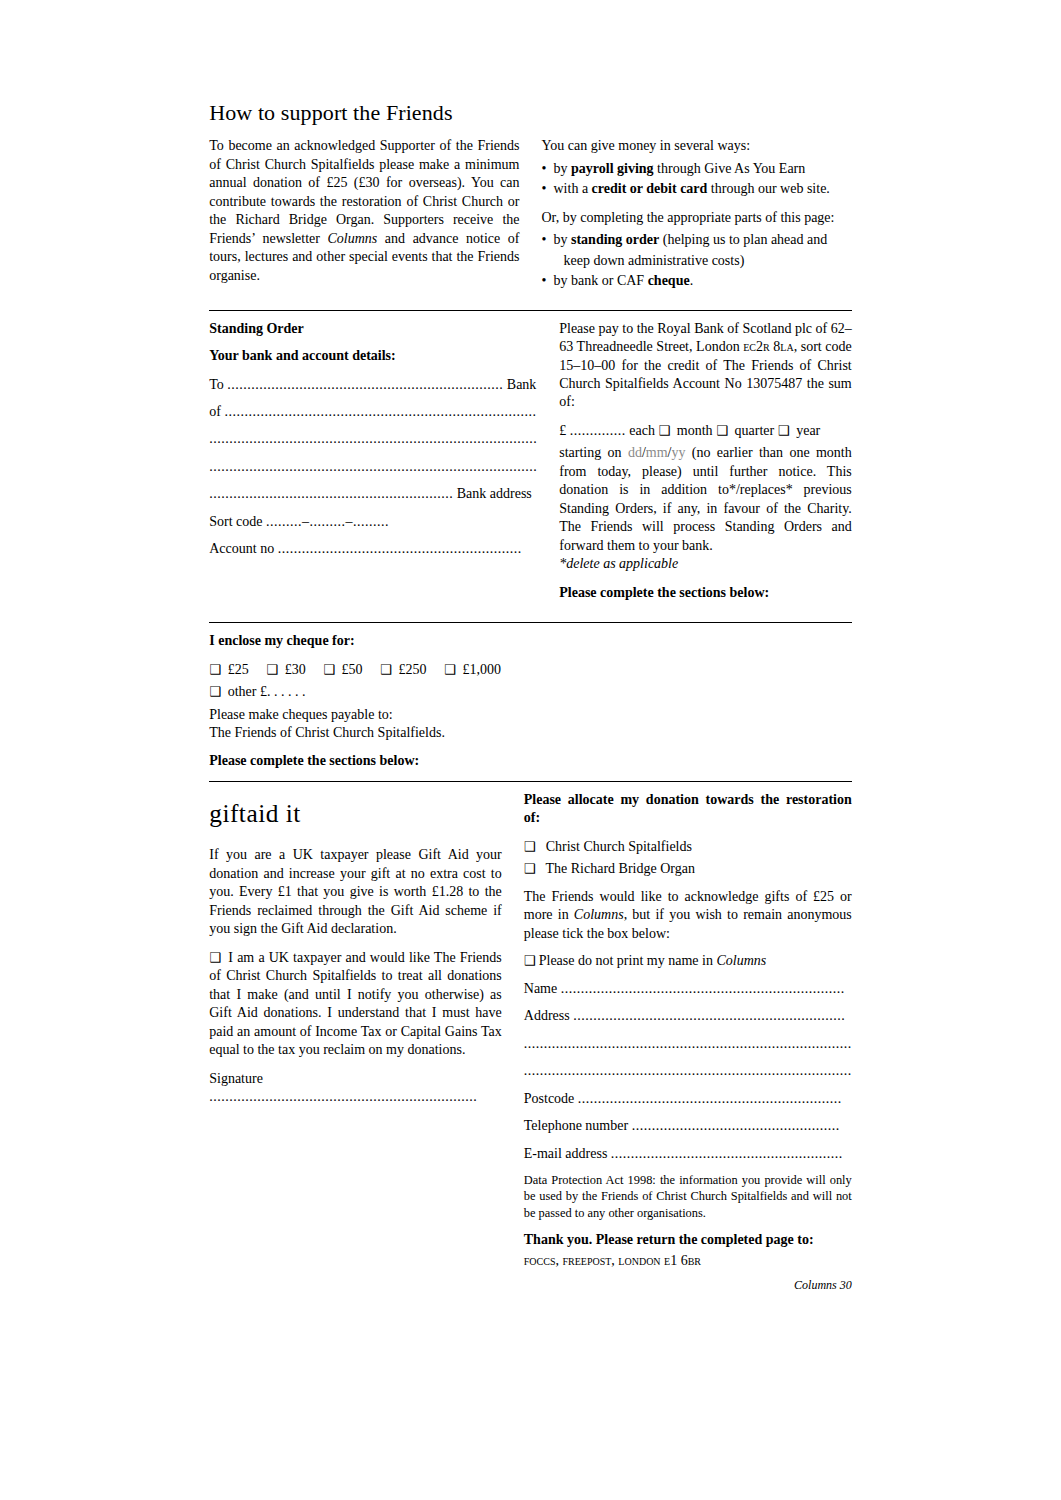How to support the Friends
To become an acknowledged Supporter of the Friends of Christ Church Spitalfields please make a minimum annual donation of £25 (£30 for overseas). You can contribute towards the restoration of Christ Church or the Richard Bridge Organ. Supporters receive the Friends’ newsletter Columns and advance notice of tours, lectures and other special events that the Friends organise.
You can give money in several ways:
by payroll giving through Give As You Earn
with a credit or debit card through our web site.
Or, by completing the appropriate parts of this page:
by standing order (helping us to plan ahead and
keep down administrative costs)
by bank or CAF cheque.
Standing Order
Your bank and account details:
To ..................................................................... Bank
of ..............................................................................
..................................................................................
..................................................................................
............................................................. Bank address
Sort code .........–.........–.........
Account no .............................................................
Please pay to the Royal Bank of Scotland plc of 62–63 Threadneedle Street, London ec2r 8la, sort code 15–10–00 for the credit of The Friends of Christ Church Spitalfields Account No 13075487 the sum of:
£ .............. each ❑ month ❑ quarter ❑ year
starting on dd/mm/yy (no earlier than one month from today, please) until further notice. This donation is in addition to*/replaces* previous Standing Orders, if any, in favour of the Charity. The Friends will process Standing Orders and forward them to your bank.
*delete as applicable
Please complete the sections below:
I enclose my cheque for:
❑ £25 ❑ £30 ❑ £50 ❑ £250 ❑ £1,000
❑ other £. . . . . .
Please make cheques payable to:
The Friends of Christ Church Spitalfields.
Please complete the sections below:
giftaid it
If you are a UK taxpayer please Gift Aid your donation and increase your gift at no extra cost to you. Every £1 that you give is worth £1.28 to the Friends reclaimed through the Gift Aid scheme if you sign the Gift Aid declaration.
❑ I am a UK taxpayer and would like The Friends of Christ Church Spitalfields to treat all donations that I make (and until I notify you otherwise) as Gift Aid donations. I understand that I must have paid an amount of Income Tax or Capital Gains Tax equal to the tax you reclaim on my donations.
Signature ...................................................................
Please allocate my donation towards the restoration of:
❑ Christ Church Spitalfields
❑ The Richard Bridge Organ
The Friends would like to acknowledge gifts of £25 or more in Columns, but if you wish to remain anonymous please tick the box below:
❑Please do not print my name in Columns
Name .......................................................................
Address ....................................................................
..................................................................................
..................................................................................
Postcode ..................................................................
Telephone number ....................................................
E-mail address ..........................................................
Data Protection Act 1998: the information you provide will only be used by the Friends of Christ Church Spitalfields and will not be passed to any other organisations.
Thank you. Please return the completed page to:
foccs, freepost, london e1 6br
Columns 30